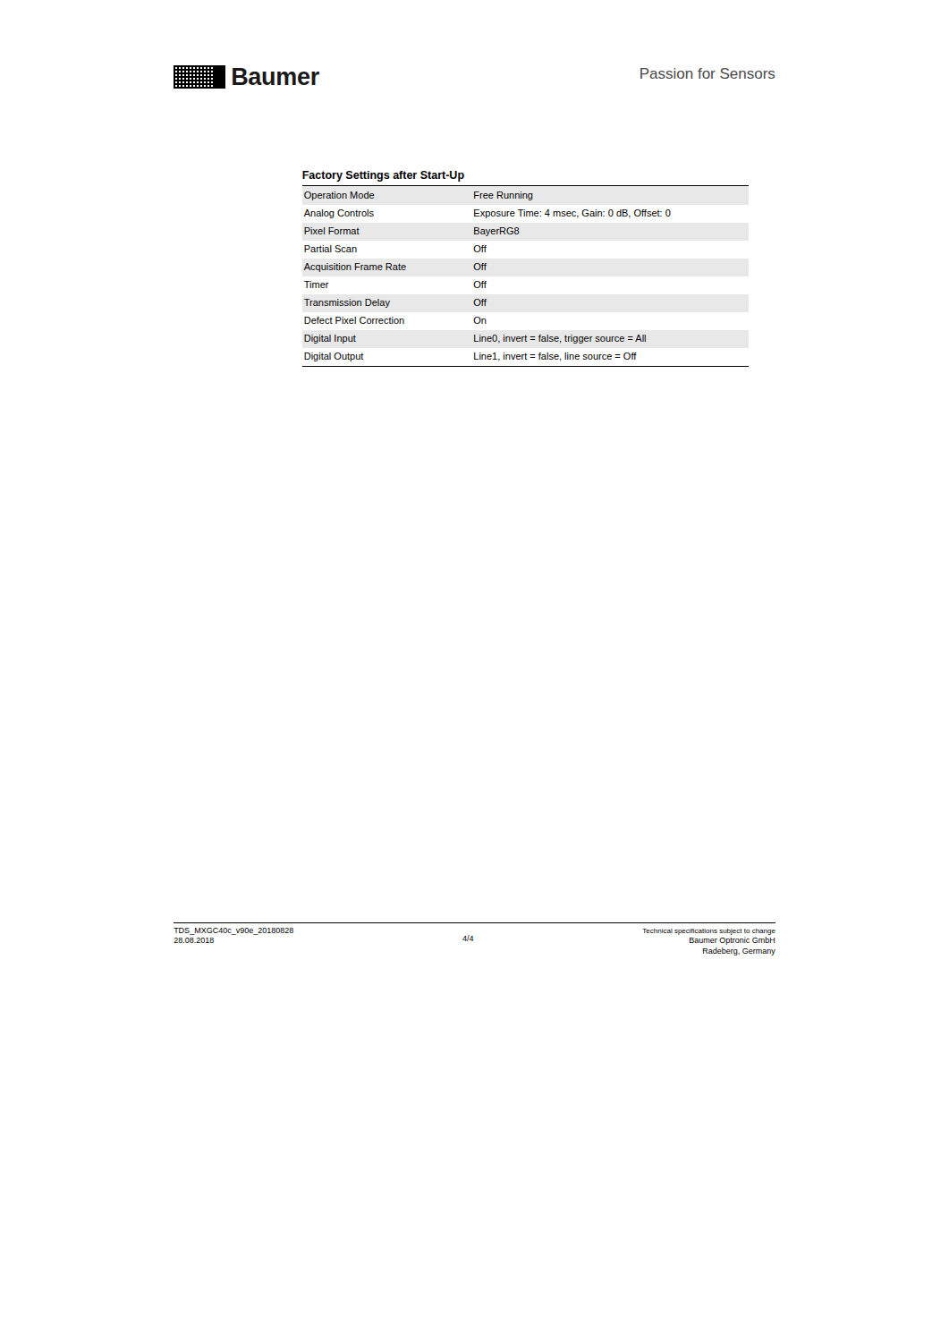Baumer
Passion for Sensors
Factory Settings after Start-Up
| Operation Mode | Free Running |
| Analog Controls | Exposure Time: 4 msec, Gain: 0 dB, Offset: 0 |
| Pixel Format | BayerRG8 |
| Partial Scan | Off |
| Acquisition Frame Rate | Off |
| Timer | Off |
| Transmission Delay | Off |
| Defect Pixel Correction | On |
| Digital Input | Line0, invert = false, trigger source = All |
| Digital Output | Line1, invert = false, line source = Off |
TDS_MXGC40c_v90e_20180828
28.08.2018
4/4
Technical specifications subject to change
Baumer Optronic GmbH
Radeberg, Germany